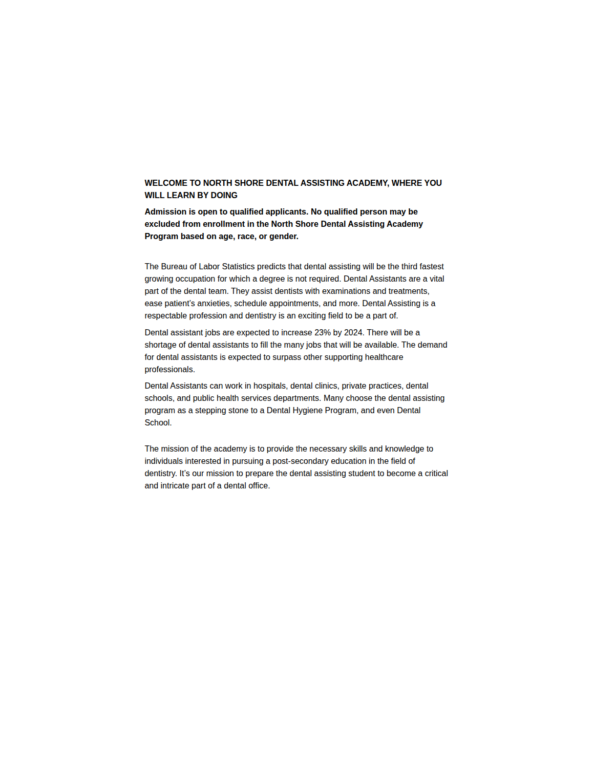WELCOME TO NORTH SHORE DENTAL ASSISTING ACADEMY, WHERE YOU WILL LEARN BY DOING
Admission is open to qualified applicants. No qualified person may be excluded from enrollment in the North Shore Dental Assisting Academy Program based on age, race, or gender.
The Bureau of Labor Statistics predicts that dental assisting will be the third fastest growing occupation for which a degree is not required. Dental Assistants are a vital part of the dental team. They assist dentists with examinations and treatments, ease patient’s anxieties, schedule appointments, and more. Dental Assisting is a respectable profession and dentistry is an exciting field to be a part of.
Dental assistant jobs are expected to increase 23% by 2024. There will be a shortage of dental assistants to fill the many jobs that will be available. The demand for dental assistants is expected to surpass other supporting healthcare professionals.
Dental Assistants can work in hospitals, dental clinics, private practices, dental schools, and public health services departments. Many choose the dental assisting program as a stepping stone to a Dental Hygiene Program, and even Dental School.
The mission of the academy is to provide the necessary skills and knowledge to individuals interested in pursuing a post-secondary education in the field of dentistry. It’s our mission to prepare the dental assisting student to become a critical and intricate part of a dental office.